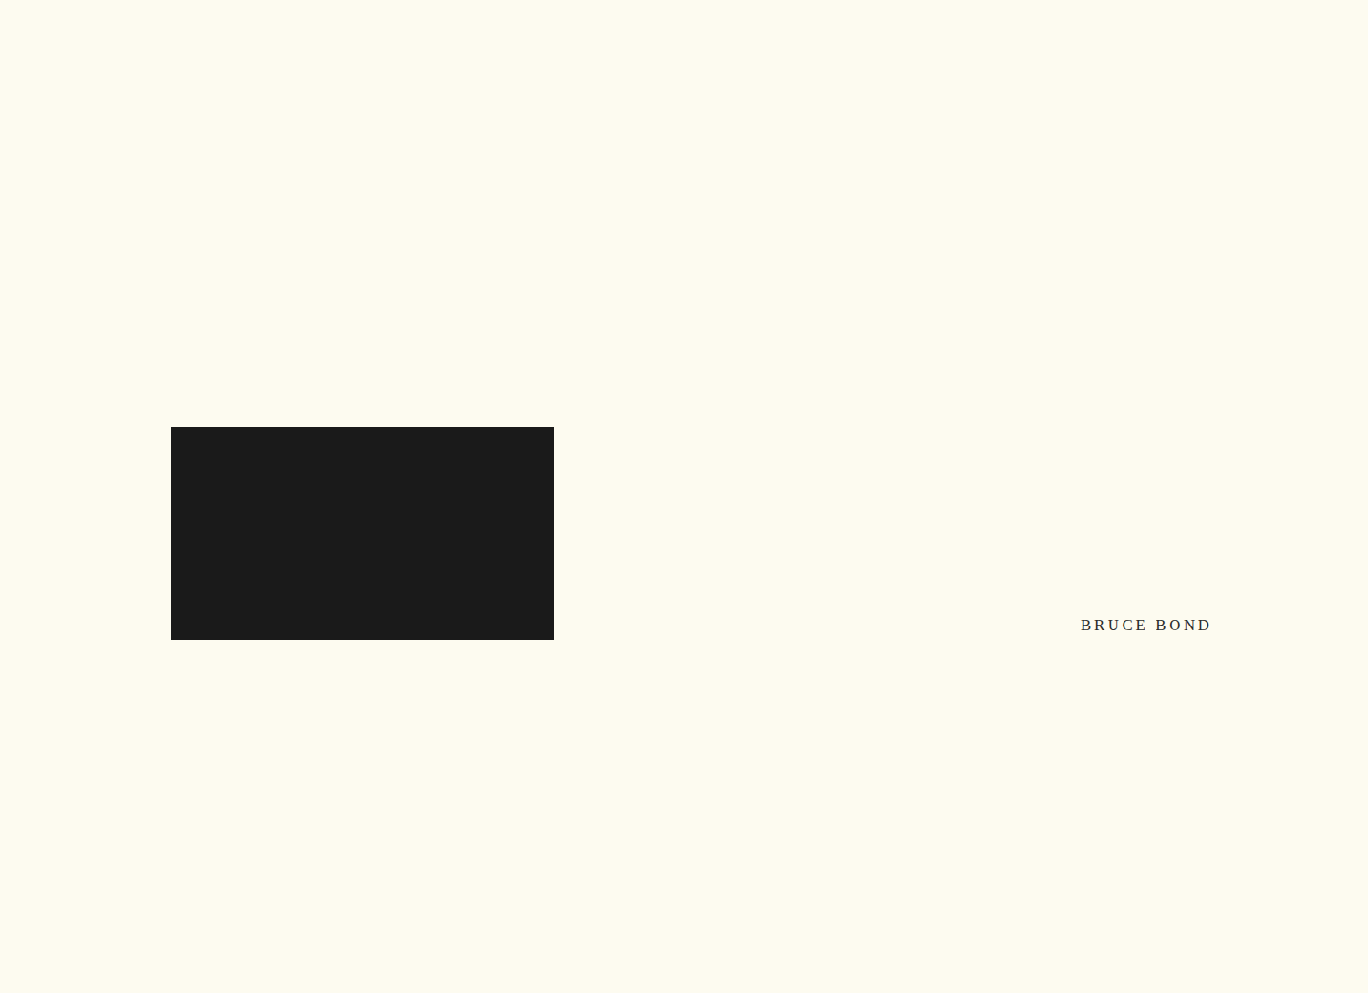Bruce Bond